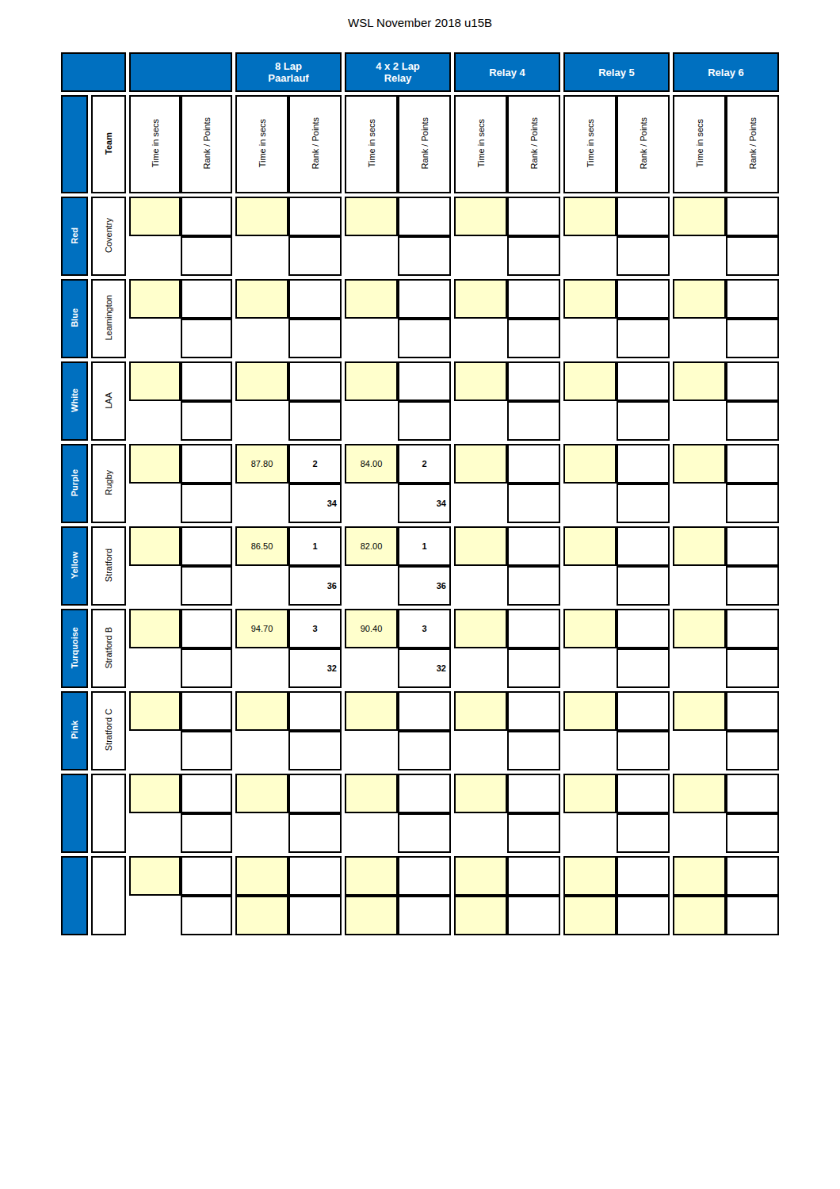WSL November 2018 u15B
| | | 8 Lap Paarlauf | 4 x 2 Lap Relay | Relay 4 | Relay 5 | Relay 6 |
| | Team | / Time in secs / Rank / Points / | / Time in secs / Rank / Points / | / Time in secs / Rank / Points / | / Time in secs / Rank / Points / | / Time in secs / Rank / Points / | / Time in secs / Rank / Points / |
| Red | Coventry | | | | | | |
| Blue | Leamington | | | | | | |
| White | LAA | | | | | | |
| Purple | Rugby | | / 87.80 / 2 / / / 34 / | / 84.00 / 2 / / / 34 / | | | |
| Yellow | Stratford | | / 86.50 / 1 / / / 36 / | / 82.00 / 1 / / / 36 / | | | |
| Turquoise | Stratford B | | / 94.70 / 3 / / / 32 / | / 90.40 / 3 / / / 32 / | | | |
| Pink | Stratford C | | | | | | |